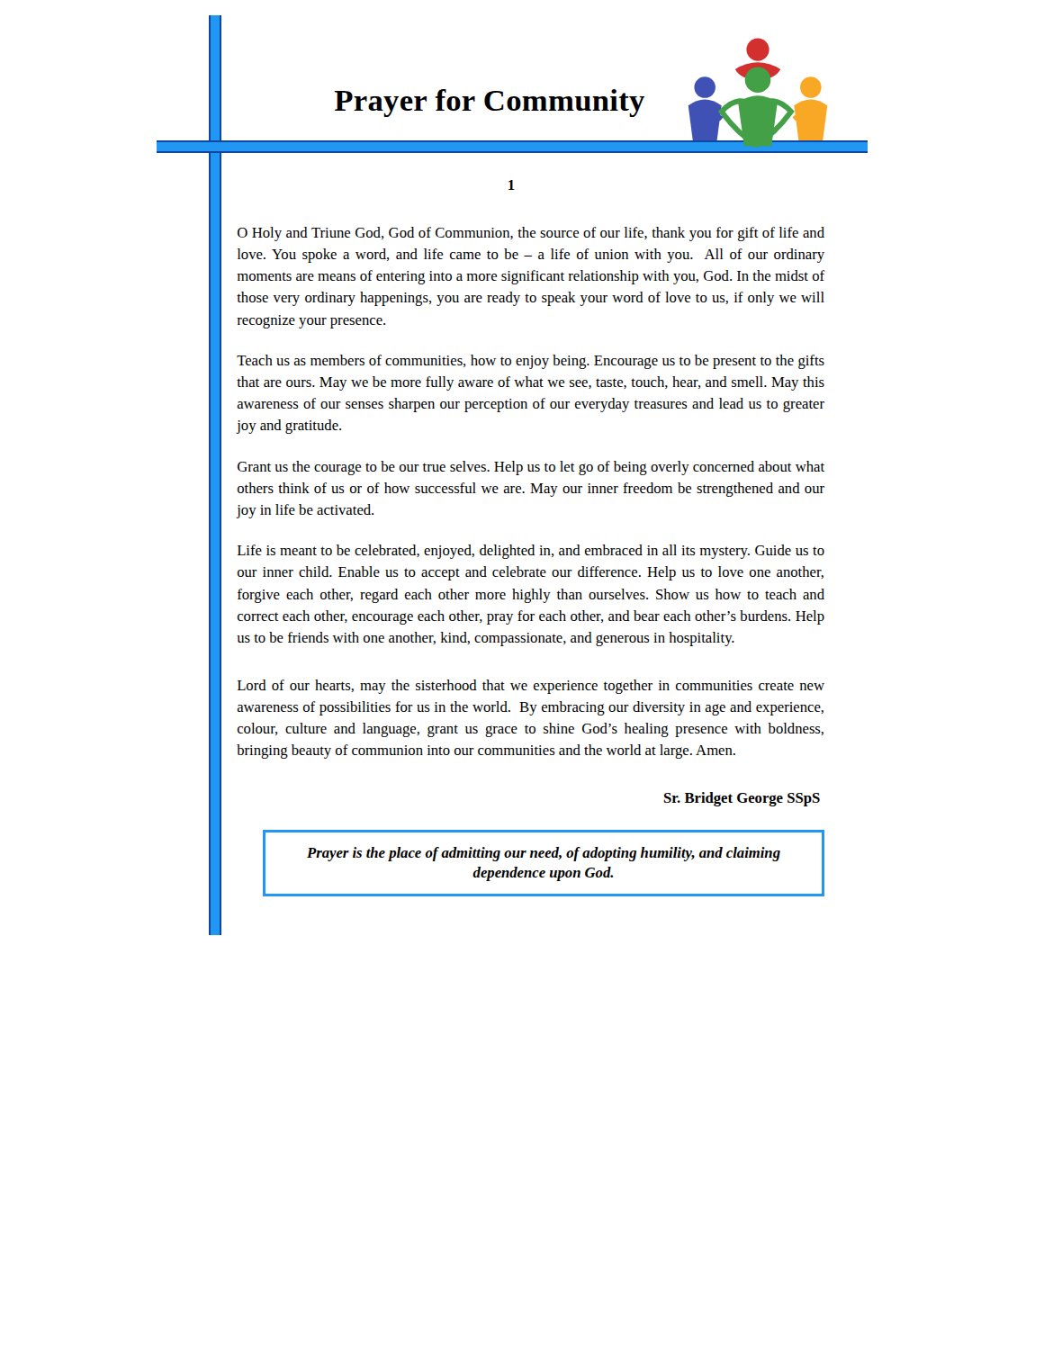Prayer for Community
1
O Holy and Triune God, God of Communion, the source of our life, thank you for gift of life and love. You spoke a word, and life came to be – a life of union with you. All of our ordinary moments are means of entering into a more significant relationship with you, God. In the midst of those very ordinary happenings, you are ready to speak your word of love to us, if only we will recognize your presence.
Teach us as members of communities, how to enjoy being. Encourage us to be present to the gifts that are ours. May we be more fully aware of what we see, taste, touch, hear, and smell. May this awareness of our senses sharpen our perception of our everyday treasures and lead us to greater joy and gratitude.
Grant us the courage to be our true selves. Help us to let go of being overly concerned about what others think of us or of how successful we are. May our inner freedom be strengthened and our joy in life be activated.
Life is meant to be celebrated, enjoyed, delighted in, and embraced in all its mystery. Guide us to our inner child. Enable us to accept and celebrate our difference. Help us to love one another, forgive each other, regard each other more highly than ourselves. Show us how to teach and correct each other, encourage each other, pray for each other, and bear each other’s burdens. Help us to be friends with one another, kind, compassionate, and generous in hospitality.
Lord of our hearts, may the sisterhood that we experience together in communities create new awareness of possibilities for us in the world. By embracing our diversity in age and experience, colour, culture and language, grant us grace to shine God’s healing presence with boldness, bringing beauty of communion into our communities and the world at large. Amen.
Sr. Bridget George SSpS
Prayer is the place of admitting our need, of adopting humility, and claiming dependence upon God.